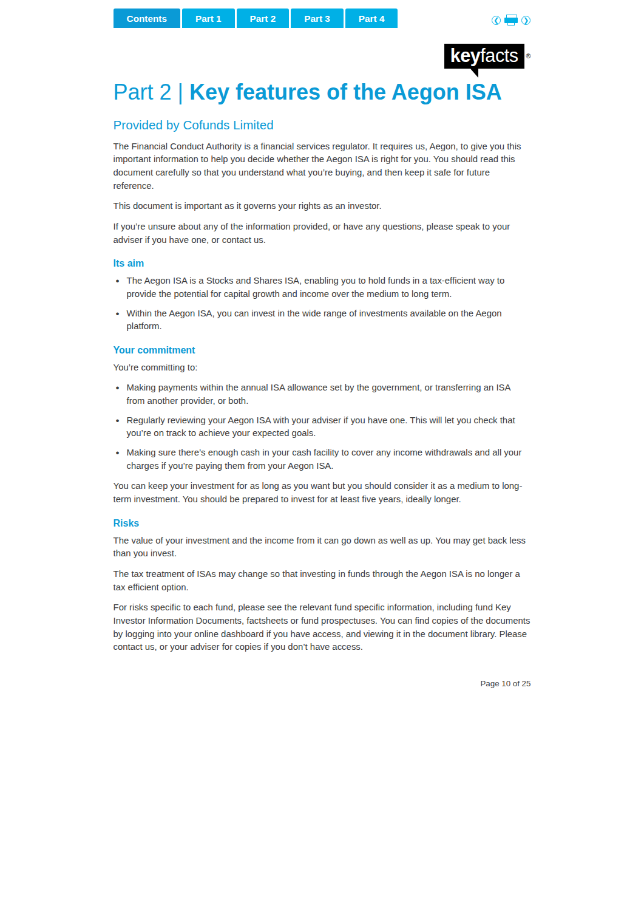Contents
Part 1
Part 2
Part 3
Part 4
❮ ❯
key facts®
Part 2 | Key features of the Aegon ISA
Provided by Cofunds Limited
The Financial Conduct Authority is a financial services regulator. It requires us, Aegon, to give you this important information to help you decide whether the Aegon ISA is right for you. You should read this document carefully so that you understand what you’re buying, and then keep it safe for future reference.
This document is important as it governs your rights as an investor.
If you’re unsure about any of the information provided, or have any questions, please speak to your adviser if you have one, or contact us.
Its aim
The Aegon ISA is a Stocks and Shares ISA, enabling you to hold funds in a tax-efficient way to provide the potential for capital growth and income over the medium to long term.
Within the Aegon ISA, you can invest in the wide range of investments available on the Aegon platform.
Your commitment
You’re committing to:
Making payments within the annual ISA allowance set by the government, or transferring an ISA from another provider, or both.
Regularly reviewing your Aegon ISA with your adviser if you have one. This will let you check that you’re on track to achieve your expected goals.
Making sure there’s enough cash in your cash facility to cover any income withdrawals and all your charges if you’re paying them from your Aegon ISA.
You can keep your investment for as long as you want but you should consider it as a medium to long-term investment. You should be prepared to invest for at least five years, ideally longer.
Risks
The value of your investment and the income from it can go down as well as up. You may get back less than you invest.
The tax treatment of ISAs may change so that investing in funds through the Aegon ISA is no longer a tax efficient option.
For risks specific to each fund, please see the relevant fund specific information, including fund Key Investor Information Documents, factsheets or fund prospectuses. You can find copies of the documents by logging into your online dashboard if you have access, and viewing it in the document library. Please contact us, or your adviser for copies if you don’t have access.
Page 10 of 25